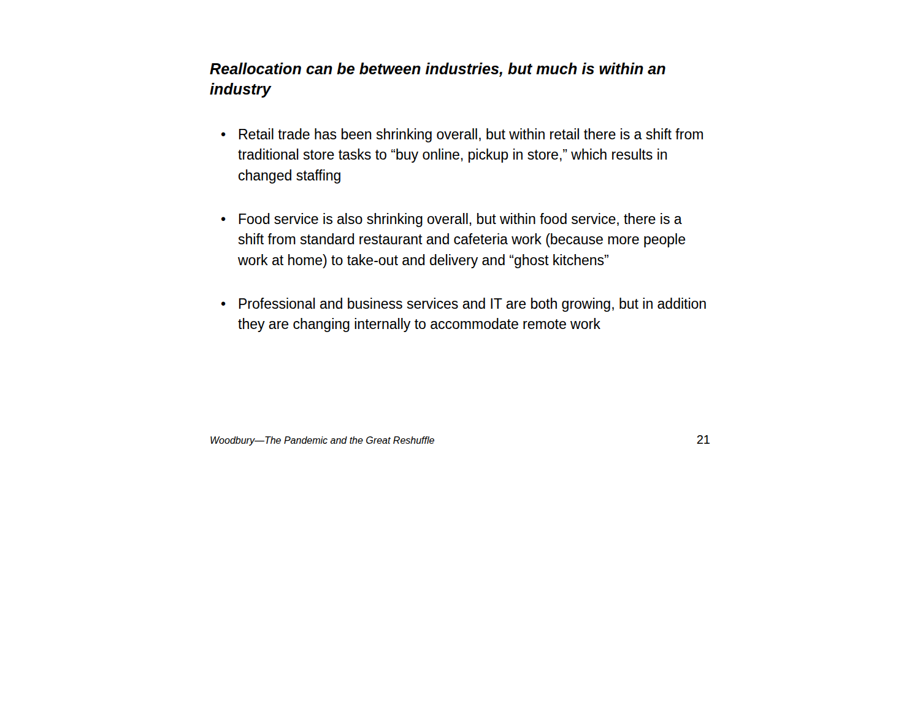Reallocation can be between industries, but much is within an industry
Retail trade has been shrinking overall, but within retail there is a shift from traditional store tasks to “buy online, pickup in store,” which results in changed staffing
Food service is also shrinking overall, but within food service, there is a shift from standard restaurant and cafeteria work (because more people work at home) to take-out and delivery and “ghost kitchens”
Professional and business services and IT are both growing, but in addition they are changing internally to accommodate remote work
Woodbury—The Pandemic and the Great Reshuffle 21